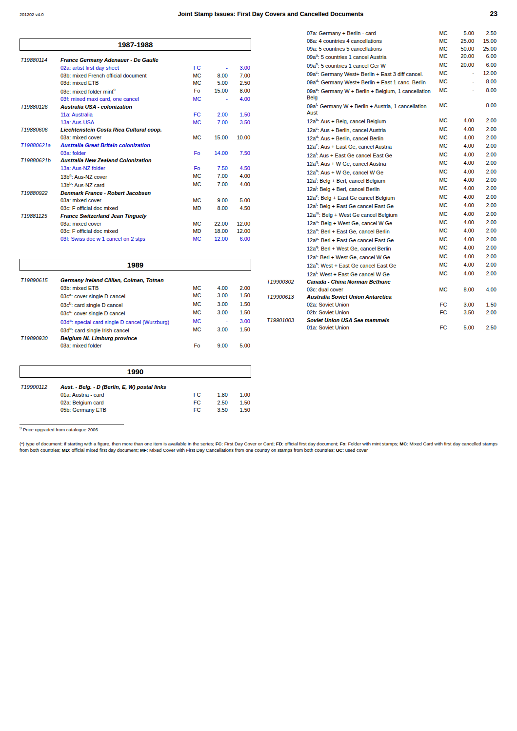201202 v4.0
Joint Stamp Issues: First Day Covers and Cancelled Documents
23
1987-1988
| T19880114 | France Germany Adenauer - De Gaulle |
| | 02a: artist first day sheet | FC | - | 3.00 |
| | 03b: mixed French official document | MC | 8.00 | 7.00 |
| | 03d: mixed ETB | MC | 5.00 | 2.50 |
| | 03e: mixed folder mint 9 | Fo | 15.00 | 8.00 |
| | 03f: mixed maxi card, one cancel | MC | - | 4.00 |
| T19880126 | Australia USA - colonization |
| | 11a: Australia | FC | 2.00 | 1.50 |
| | 13a: Aus-USA | MC | 7.00 | 3.50 |
| T19880606 | Liechtenstein Costa Rica Cultural coop. |
| | 03a: mixed cover | MC | 15.00 | 10.00 |
| T19880621a | Australia Great Britain colonization |
| | 03a: folder | Fo | 14.00 | 7.50 |
| T19880621b | Australia New Zealand Colonization |
| | 13a: Aus-NZ folder | Fo | 7.50 | 4.50 |
| | 13b a : Aus-NZ cover | MC | 7.00 | 4.00 |
| | 13b b : Aus-NZ card | MC | 7.00 | 4.00 |
| T19880922 | Denmark France - Robert Jacobsen |
| | 03a: mixed cover | MC | 9.00 | 5.00 |
| | 03c: F official doc mixed | MD | 8.00 | 4.50 |
| T19881125 | France Switzerland Jean Tinguely |
| | 03a: mixed cover | MC | 22.00 | 12.00 |
| | 03c: F official doc mixed | MD | 18.00 | 12.00 |
| | 03f: Swiss doc w 1 cancel on 2 stps | MC | 12.00 | 6.00 |
1989
| T19890615 | Germany Ireland Cillian, Colman, Totnan |
| | 03b: mixed ETB | MC | 4.00 | 2.00 |
| | 03c a : cover single D cancel | MC | 3.00 | 1.50 |
| | 03c b : card single D cancel | MC | 3.00 | 1.50 |
| | 03c c : cover single D cancel | MC | 3.00 | 1.50 |
| | 03d a : special card single D cancel (Wurzburg) | MC | - | 3.00 |
| | 03d b : card single Irish cancel | MC | 3.00 | 1.50 |
| T19890930 | Belgium NL Limburg province |
| | 03a: mixed folder | Fo | 9.00 | 5.00 |
1990
| T19900112 | Aust. - Belg. - D (Berlin, E, W) postal links |
| | 01a: Austria - card | FC | 1.80 | 1.00 |
| | 02a: Belgium card | FC | 2.50 | 1.50 |
| | 05b: Germany ETB | FC | 3.50 | 1.50 |
9 Price upgraded from catalogue 2006
| | 07a: Germany + Berlin - card | MC | 5.00 | 2.50 |
| | 08a: 4 countries 4 cancellations | MC | 25.00 | 15.00 |
| | 09a: 5 countries 5 cancellations | MC | 50.00 | 25.00 |
| | 09a a : 5 countries 1 cancel Austria | MC | 20.00 | 6.00 |
| | 09a b : 5 countries 1 cancel Ger W | MC | 20.00 | 6.00 |
| | 09a c : Germany West+ Berlin + East 3 diff cancel. | MC | - | 12.00 |
| | 09a d : Germany West+ Berlin + East 1 canc. Berlin | MC | - | 8.00 |
| | 09a e : Germany W + Berlin + Belgium, 1 cancellation Belg | MC | - | 8.00 |
| | 09a f : Germany W + Berlin + Austria, 1 cancellation Aust | MC | - | 8.00 |
| | 12a b : Aus + Belg, cancel Belgium | MC | 4.00 | 2.00 |
| | 12a c : Aus + Berlin, cancel Austria | MC | 4.00 | 2.00 |
| | 12a d : Aus + Berlin, cancel Berlin | MC | 4.00 | 2.00 |
| | 12a e : Aus + East Ge, cancel Austria | MC | 4.00 | 2.00 |
| | 12a f : Aus + East Ge cancel East Ge | MC | 4.00 | 2.00 |
| | 12a g : Aus + W Ge, cancel Austria | MC | 4.00 | 2.00 |
| | 12a h : Aus + W Ge, cancel W Ge | MC | 4.00 | 2.00 |
| | 12a i : Belg + Berl, cancel Belgium | MC | 4.00 | 2.00 |
| | 12a j : Belg + Berl, cancel Berlin | MC | 4.00 | 2.00 |
| | 12a k : Belg + East Ge cancel Belgium | MC | 4.00 | 2.00 |
| | 12a l : Belg + East Ge cancel East Ge | MC | 4.00 | 2.00 |
| | 12a m : Belg + West Ge cancel Belgium | MC | 4.00 | 2.00 |
| | 12a n : Belg + West Ge, cancel W Ge | MC | 4.00 | 2.00 |
| | 12a o : Berl + East Ge, cancel Berlin | MC | 4.00 | 2.00 |
| | 12a p : Berl + East Ge cancel East Ge | MC | 4.00 | 2.00 |
| | 12a q : Berl + West Ge, cancel Berlin | MC | 4.00 | 2.00 |
| | 12a r : Berl + West Ge, cancel W Ge | MC | 4.00 | 2.00 |
| | 12a s : West + East Ge cancel East Ge | MC | 4.00 | 2.00 |
| | 12a t : West + East Ge cancel W Ge | MC | 4.00 | 2.00 |
| T19900302 | Canada - China Norman Bethune |
| | 03c: dual cover | MC | 8.00 | 4.00 |
| T19900613 | Australia Soviet Union Antarctica |
| | 02a: Soviet Union | FC | 3.00 | 1.50 |
| | 02b: Soviet Union | FC | 3.50 | 2.00 |
| T19901003 | Soviet Union USA Sea mammals |
| | 01a: Soviet Union | FC | 5.00 | 2.50 |
(*) type of document: if starting with a figure, then more than one item is available in the series; FC: First Day Cover or Card; FD: official first day document; Fo: Folder with mint stamps; MC: Mixed Card with first day cancelled stamps from both countries; MD: official mixed first day document; MF: Mixed Cover with First Day Cancellations from one country on stamps from both countries; UC: used cover